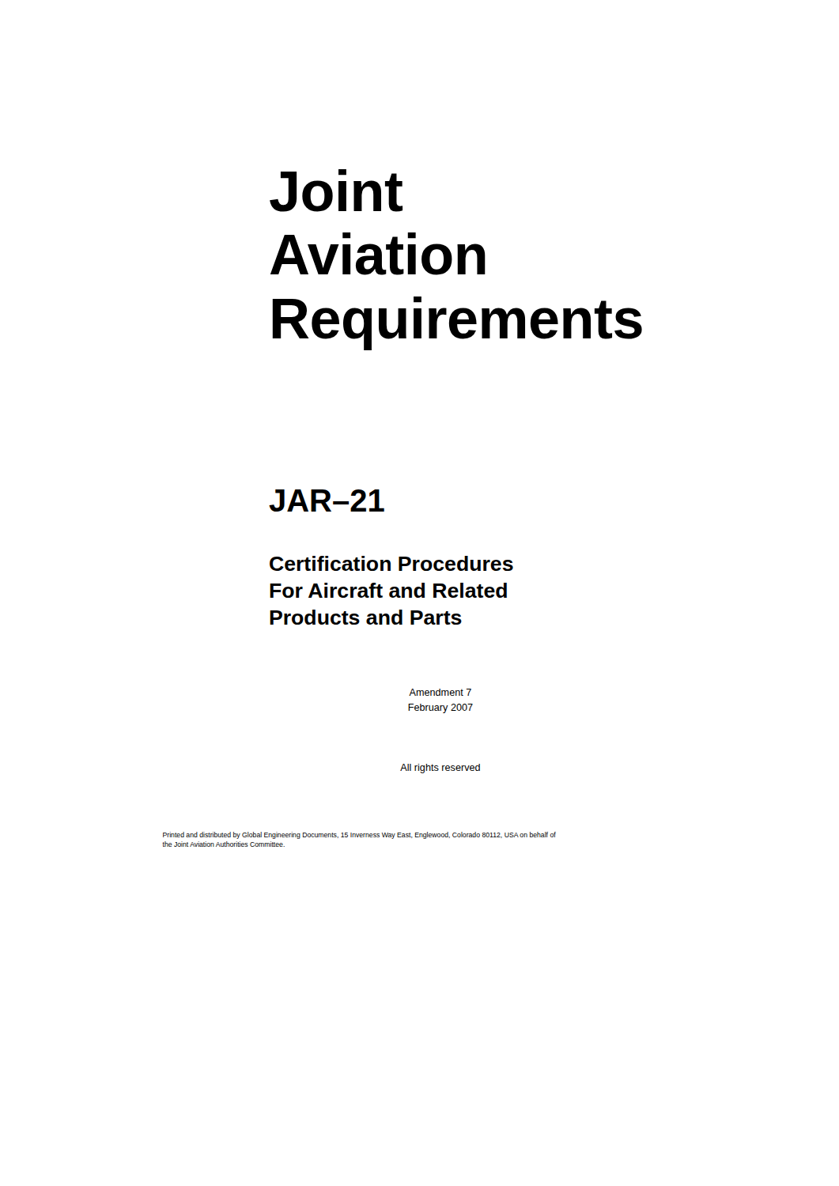Joint
Aviation
Requirements
JAR–21
Certification Procedures
For Aircraft and Related
Products and Parts
Amendment 7
February 2007
All rights reserved
Printed and distributed by Global Engineering Documents, 15 Inverness Way East, Englewood, Colorado 80112, USA on behalf of
the Joint Aviation Authorities Committee.